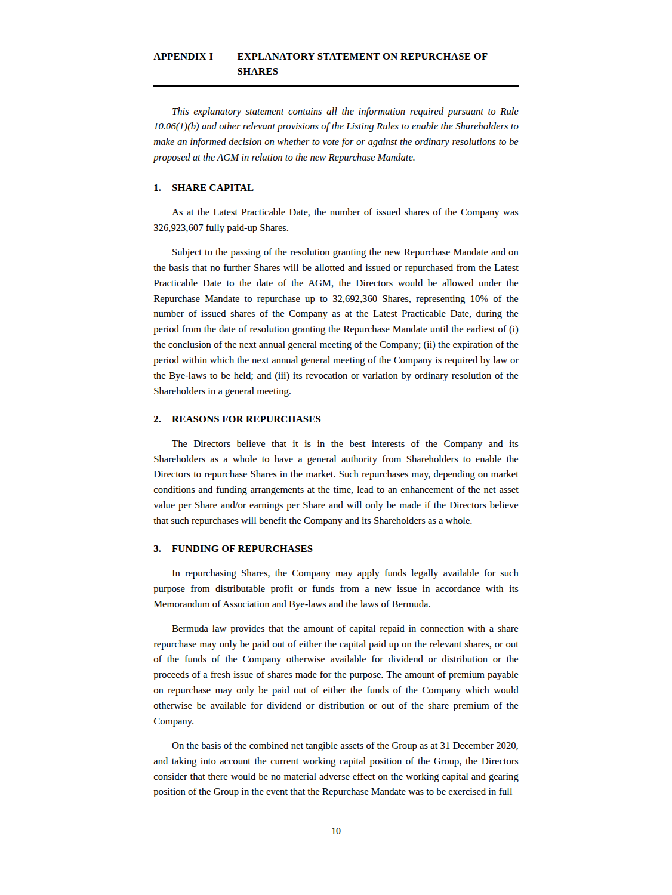APPENDIX I EXPLANATORY STATEMENT ON REPURCHASE OF SHARES
This explanatory statement contains all the information required pursuant to Rule 10.06(1)(b) and other relevant provisions of the Listing Rules to enable the Shareholders to make an informed decision on whether to vote for or against the ordinary resolutions to be proposed at the AGM in relation to the new Repurchase Mandate.
1. SHARE CAPITAL
As at the Latest Practicable Date, the number of issued shares of the Company was 326,923,607 fully paid-up Shares.
Subject to the passing of the resolution granting the new Repurchase Mandate and on the basis that no further Shares will be allotted and issued or repurchased from the Latest Practicable Date to the date of the AGM, the Directors would be allowed under the Repurchase Mandate to repurchase up to 32,692,360 Shares, representing 10% of the number of issued shares of the Company as at the Latest Practicable Date, during the period from the date of resolution granting the Repurchase Mandate until the earliest of (i) the conclusion of the next annual general meeting of the Company; (ii) the expiration of the period within which the next annual general meeting of the Company is required by law or the Bye-laws to be held; and (iii) its revocation or variation by ordinary resolution of the Shareholders in a general meeting.
2. REASONS FOR REPURCHASES
The Directors believe that it is in the best interests of the Company and its Shareholders as a whole to have a general authority from Shareholders to enable the Directors to repurchase Shares in the market. Such repurchases may, depending on market conditions and funding arrangements at the time, lead to an enhancement of the net asset value per Share and/or earnings per Share and will only be made if the Directors believe that such repurchases will benefit the Company and its Shareholders as a whole.
3. FUNDING OF REPURCHASES
In repurchasing Shares, the Company may apply funds legally available for such purpose from distributable profit or funds from a new issue in accordance with its Memorandum of Association and Bye-laws and the laws of Bermuda.
Bermuda law provides that the amount of capital repaid in connection with a share repurchase may only be paid out of either the capital paid up on the relevant shares, or out of the funds of the Company otherwise available for dividend or distribution or the proceeds of a fresh issue of shares made for the purpose. The amount of premium payable on repurchase may only be paid out of either the funds of the Company which would otherwise be available for dividend or distribution or out of the share premium of the Company.
On the basis of the combined net tangible assets of the Group as at 31 December 2020, and taking into account the current working capital position of the Group, the Directors consider that there would be no material adverse effect on the working capital and gearing position of the Group in the event that the Repurchase Mandate was to be exercised in full
– 10 –